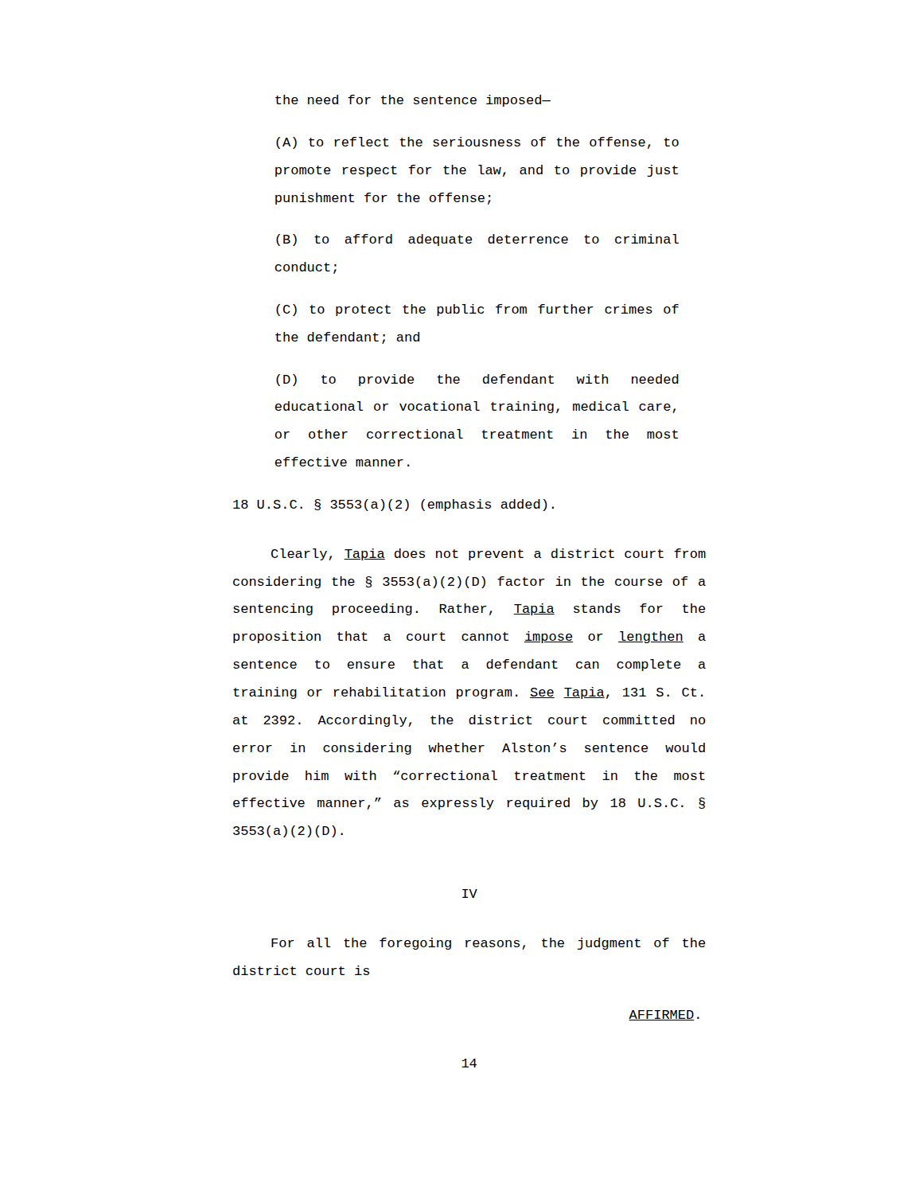the need for the sentence imposed—
(A) to reflect the seriousness of the offense, to promote respect for the law, and to provide just punishment for the offense;
(B) to afford adequate deterrence to criminal conduct;
(C) to protect the public from further crimes of the defendant; and
(D) to provide the defendant with needed educational or vocational training, medical care, or other correctional treatment in the most effective manner.
18 U.S.C. § 3553(a)(2) (emphasis added).
Clearly, Tapia does not prevent a district court from considering the § 3553(a)(2)(D) factor in the course of a sentencing proceeding. Rather, Tapia stands for the proposition that a court cannot impose or lengthen a sentence to ensure that a defendant can complete a training or rehabilitation program. See Tapia, 131 S. Ct. at 2392. Accordingly, the district court committed no error in considering whether Alston’s sentence would provide him with “correctional treatment in the most effective manner,” as expressly required by 18 U.S.C. § 3553(a)(2)(D).
IV
For all the foregoing reasons, the judgment of the district court is
AFFIRMED.
14